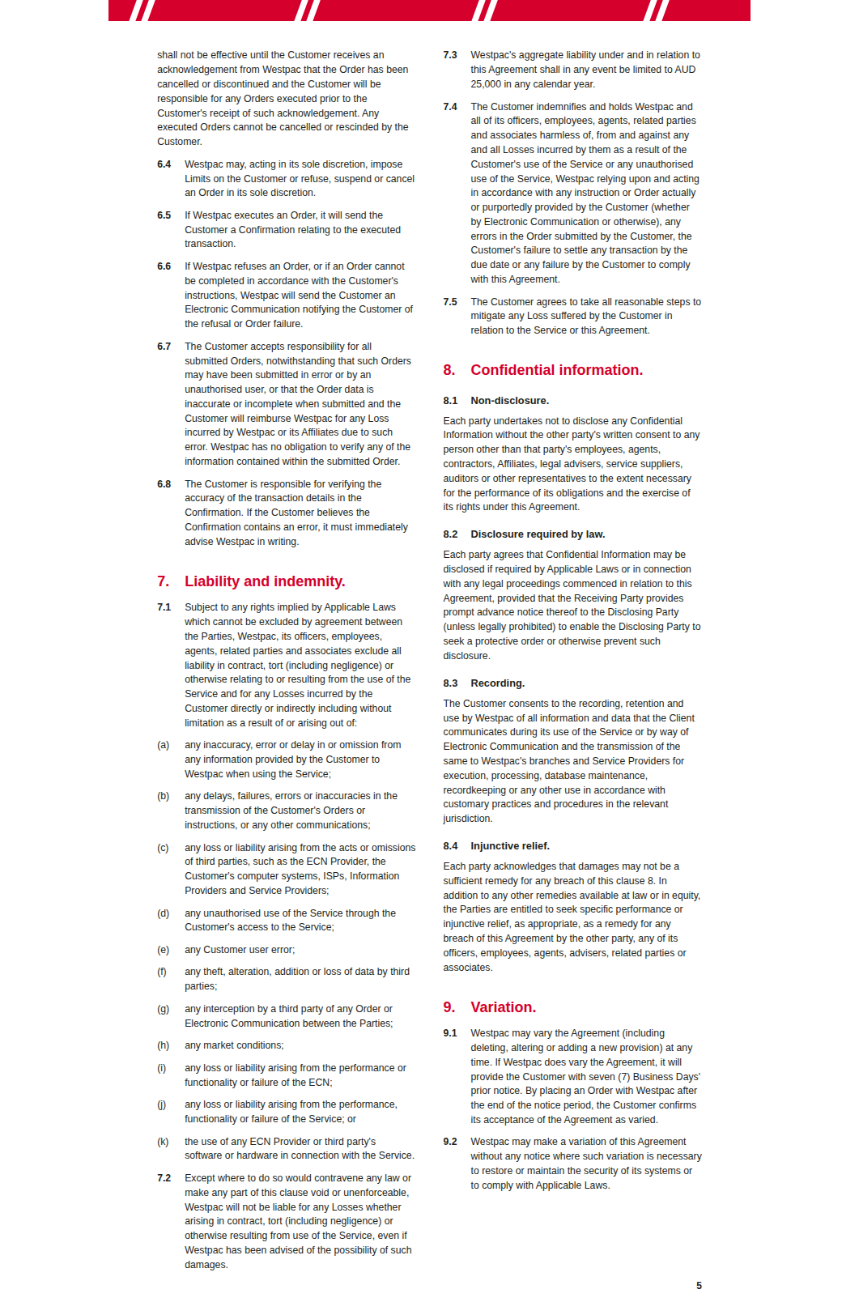shall not be effective until the Customer receives an acknowledgement from Westpac that the Order has been cancelled or discontinued and the Customer will be responsible for any Orders executed prior to the Customer's receipt of such acknowledgement. Any executed Orders cannot be cancelled or rescinded by the Customer.
6.4
Westpac may, acting in its sole discretion, impose Limits on the Customer or refuse, suspend or cancel an Order in its sole discretion.
6.5
If Westpac executes an Order, it will send the Customer a Confirmation relating to the executed transaction.
6.6
If Westpac refuses an Order, or if an Order cannot be completed in accordance with the Customer's instructions, Westpac will send the Customer an Electronic Communication notifying the Customer of the refusal or Order failure.
6.7
The Customer accepts responsibility for all submitted Orders, notwithstanding that such Orders may have been submitted in error or by an unauthorised user, or that the Order data is inaccurate or incomplete when submitted and the Customer will reimburse Westpac for any Loss incurred by Westpac or its Affiliates due to such error. Westpac has no obligation to verify any of the information contained within the submitted Order.
6.8
The Customer is responsible for verifying the accuracy of the transaction details in the Confirmation. If the Customer believes the Confirmation contains an error, it must immediately advise Westpac in writing.
7. Liability and indemnity.
7.1
Subject to any rights implied by Applicable Laws which cannot be excluded by agreement between the Parties, Westpac, its officers, employees, agents, related parties and associates exclude all liability in contract, tort (including negligence) or otherwise relating to or resulting from the use of the Service and for any Losses incurred by the Customer directly or indirectly including without limitation as a result of or arising out of:
(a)
any inaccuracy, error or delay in or omission from any information provided by the Customer to Westpac when using the Service;
(b)
any delays, failures, errors or inaccuracies in the transmission of the Customer's Orders or instructions, or any other communications;
(c)
any loss or liability arising from the acts or omissions of third parties, such as the ECN Provider, the Customer's computer systems, ISPs, Information Providers and Service Providers;
(d)
any unauthorised use of the Service through the Customer's access to the Service;
(e)
any Customer user error;
(f)
any theft, alteration, addition or loss of data by third parties;
(g)
any interception by a third party of any Order or Electronic Communication between the Parties;
(h)
any market conditions;
(i)
any loss or liability arising from the performance or functionality or failure of the ECN;
(j)
any loss or liability arising from the performance, functionality or failure of the Service; or
(k)
the use of any ECN Provider or third party's software or hardware in connection with the Service.
7.2
Except where to do so would contravene any law or make any part of this clause void or unenforceable, Westpac will not be liable for any Losses whether arising in contract, tort (including negligence) or otherwise resulting from use of the Service, even if Westpac has been advised of the possibility of such damages.
7.3
Westpac's aggregate liability under and in relation to this Agreement shall in any event be limited to AUD 25,000 in any calendar year.
7.4
The Customer indemnifies and holds Westpac and all of its officers, employees, agents, related parties and associates harmless of, from and against any and all Losses incurred by them as a result of the Customer's use of the Service or any unauthorised use of the Service, Westpac relying upon and acting in accordance with any instruction or Order actually or purportedly provided by the Customer (whether by Electronic Communication or otherwise), any errors in the Order submitted by the Customer, the Customer's failure to settle any transaction by the due date or any failure by the Customer to comply with this Agreement.
7.5
The Customer agrees to take all reasonable steps to mitigate any Loss suffered by the Customer in relation to the Service or this Agreement.
8. Confidential information.
8.1 Non-disclosure.
Each party undertakes not to disclose any Confidential Information without the other party's written consent to any person other than that party's employees, agents, contractors, Affiliates, legal advisers, service suppliers, auditors or other representatives to the extent necessary for the performance of its obligations and the exercise of its rights under this Agreement.
8.2 Disclosure required by law.
Each party agrees that Confidential Information may be disclosed if required by Applicable Laws or in connection with any legal proceedings commenced in relation to this Agreement, provided that the Receiving Party provides prompt advance notice thereof to the Disclosing Party (unless legally prohibited) to enable the Disclosing Party to seek a protective order or otherwise prevent such disclosure.
8.3 Recording.
The Customer consents to the recording, retention and use by Westpac of all information and data that the Client communicates during its use of the Service or by way of Electronic Communication and the transmission of the same to Westpac's branches and Service Providers for execution, processing, database maintenance, recordkeeping or any other use in accordance with customary practices and procedures in the relevant jurisdiction.
8.4 Injunctive relief.
Each party acknowledges that damages may not be a sufficient remedy for any breach of this clause 8. In addition to any other remedies available at law or in equity, the Parties are entitled to seek specific performance or injunctive relief, as appropriate, as a remedy for any breach of this Agreement by the other party, any of its officers, employees, agents, advisers, related parties or associates.
9. Variation.
9.1
Westpac may vary the Agreement (including deleting, altering or adding a new provision) at any time. If Westpac does vary the Agreement, it will provide the Customer with seven (7) Business Days' prior notice. By placing an Order with Westpac after the end of the notice period, the Customer confirms its acceptance of the Agreement as varied.
9.2
Westpac may make a variation of this Agreement without any notice where such variation is necessary to restore or maintain the security of its systems or to comply with Applicable Laws.
5